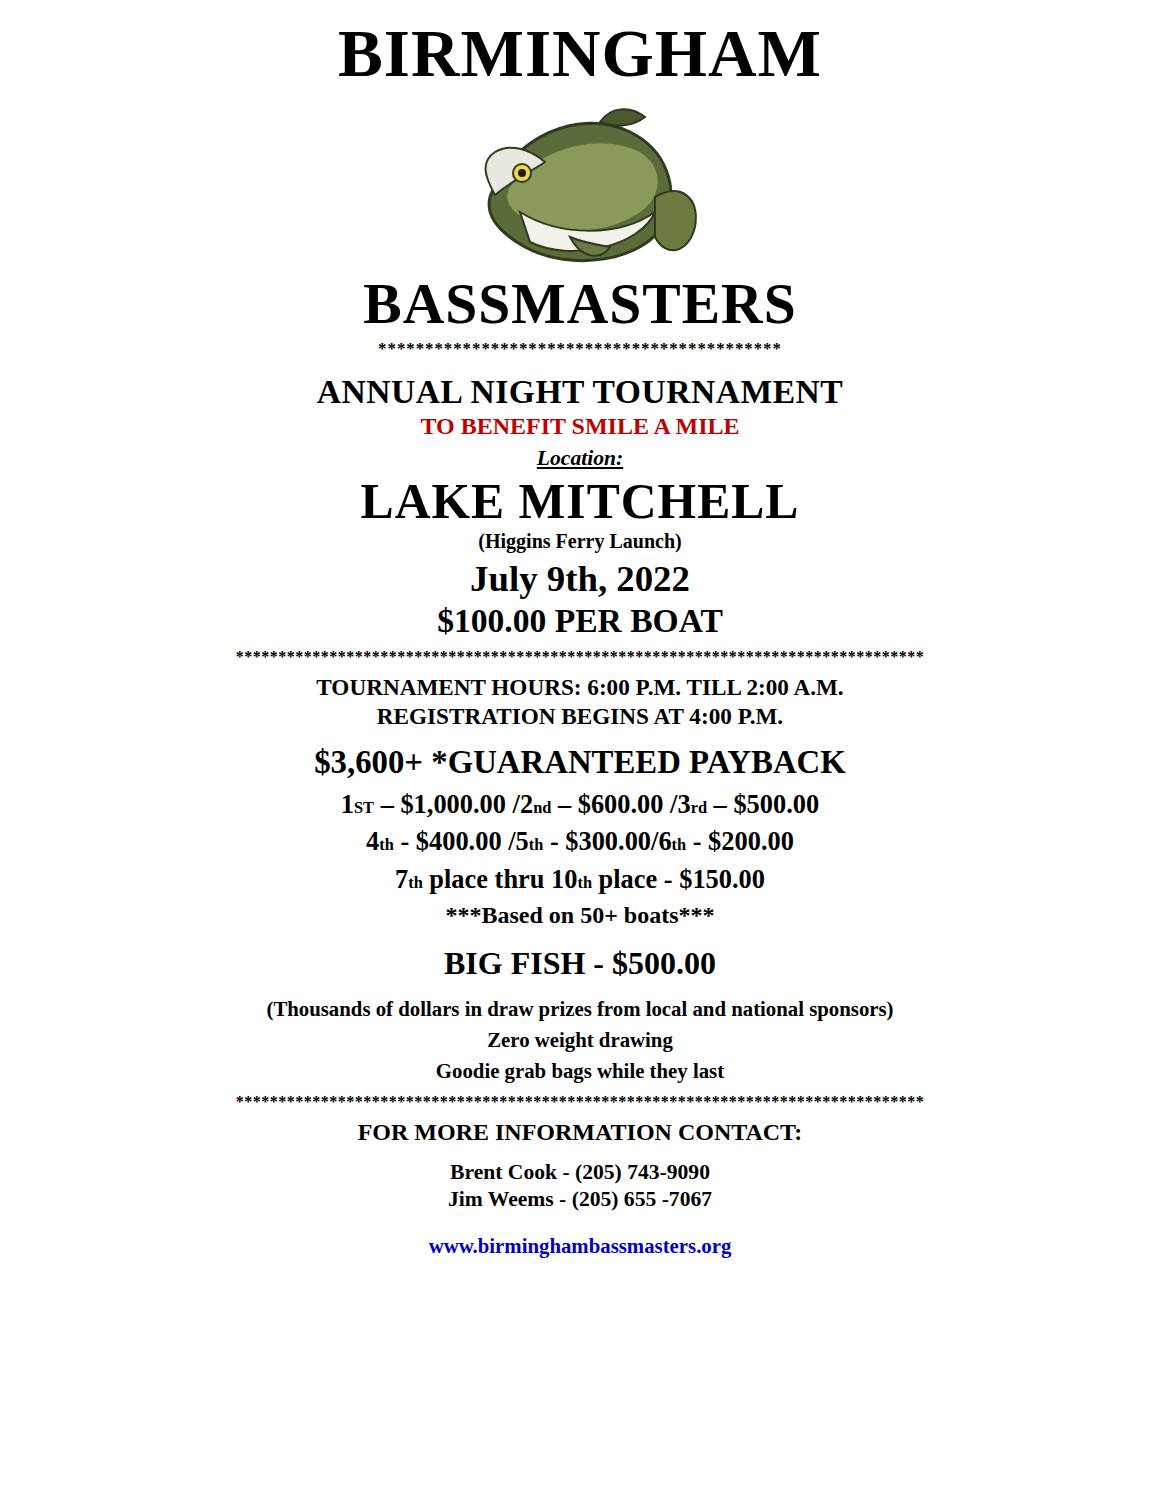BIRMINGHAM
BASSMASTERS
*******************************************
ANNUAL NIGHT TOURNAMENT
TO BENEFIT SMILE A MILE
Location:
LAKE MITCHELL
(Higgins Ferry Launch)
July 9th, 2022
$100.00 PER BOAT
*********************************************************************************
TOURNAMENT HOURS: 6:00 P.M. TILL 2:00 A.M.
REGISTRATION BEGINS AT 4:00 P.M.
$3,600+ *GUARANTEED PAYBACK
1ST – $1,000.00 /2nd – $600.00 /3rd – $500.00
4th - $400.00 /5th - $300.00/6th - $200.00
7th place thru 10th place - $150.00
***Based on 50+ boats***
BIG FISH - $500.00
(Thousands of dollars in draw prizes from local and national sponsors)
Zero weight drawing
Goodie grab bags while they last
*********************************************************************************
FOR MORE INFORMATION CONTACT:
Brent Cook - (205) 743-9090
Jim Weems - (205) 655 -7067
www.birminghambassmasters.org